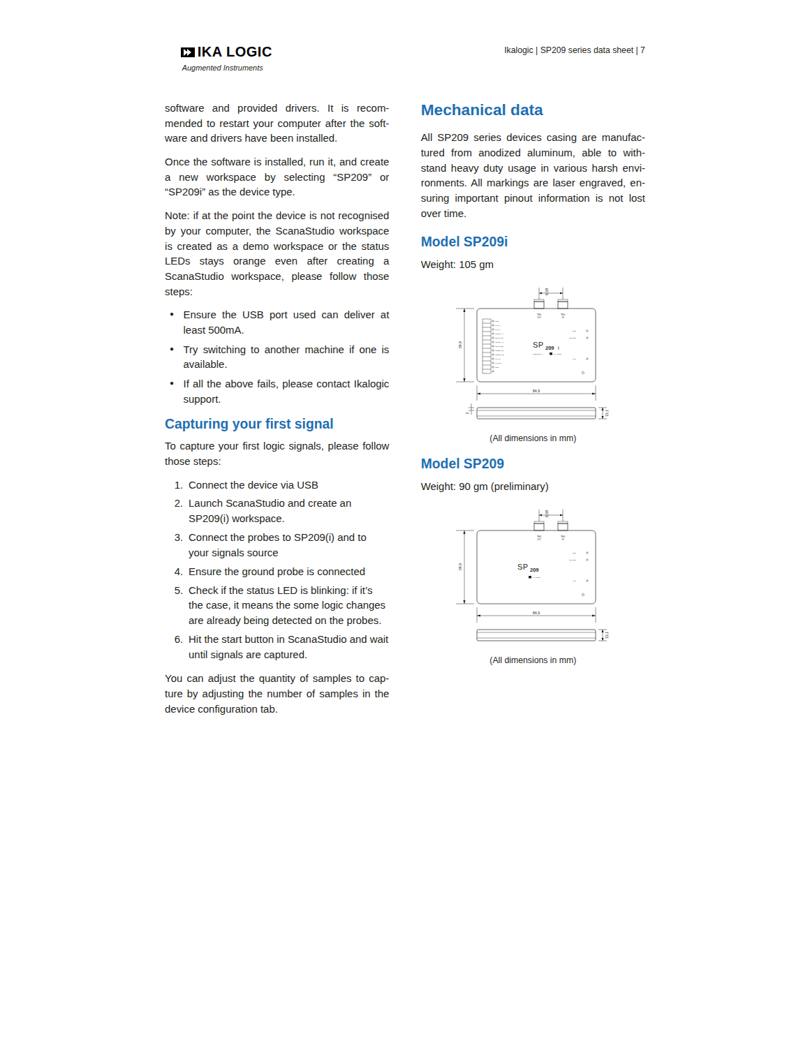IKA LOGIC
Augmented Instruments
Ikalogic | SP209 series data sheet | 7
software and provided drivers. It is recommended to restart your computer after the software and drivers have been installed.
Once the software is installed, run it, and create a new workspace by selecting “SP209” or “SP209i” as the device type.
Note: if at the point the device is not recognised by your computer, the ScanaStudio workspace is created as a demo workspace or the status LEDs stays orange even after creating a ScanaStudio workspace, please follow those steps:
Ensure the USB port used can deliver at least 500mA.
Try switching to another machine if one is available.
If all the above fails, please contact Ikalogic support.
Capturing your first signal
To capture your first logic signals, please follow those steps:
Connect the device via USB
Launch ScanaStudio and create an SP209(i) workspace.
Connect the probes to SP209(i) and to your signals source
Ensure the ground probe is connected
Check if the status LED is blinking: if it’s the case, it means the some logic changes are already being detected on the probes.
Hit the start button in ScanaStudio and wait until signals are captured.
You can adjust the quantity of samples to capture by adjusting the number of samples in the device configuration tab.
Mechanical data
All SP209 series devices casing are manufactured from anodized aluminum, able to withstand heavy duty usage in various harsh environments. All markings are laser engraved, ensuring important pinout information is not lost over time.
Model SP209i
Weight: 105 gm
TRIG OUT TRIG IN 6,58 GND CAN_H CAN_L RS485_A1 RS485_B1 RS485_A2 RS485_B2 RS232_Rx1 RS232_Rx2 LIN_RX LIN_BAT GND SP 209 i INDUSTRIAL IKALOGIC GND CLK/CS0 CH1 59,9 84,9 2 13,1
(All dimensions in mm)
Model SP209
Weight: 90 gm (preliminary)
TRIG OUT TRIG IN 6,58 SP 209 IKALOGIC GND CLK/CS0 CH1 59,9 84,9 13,1
(All dimensions in mm)